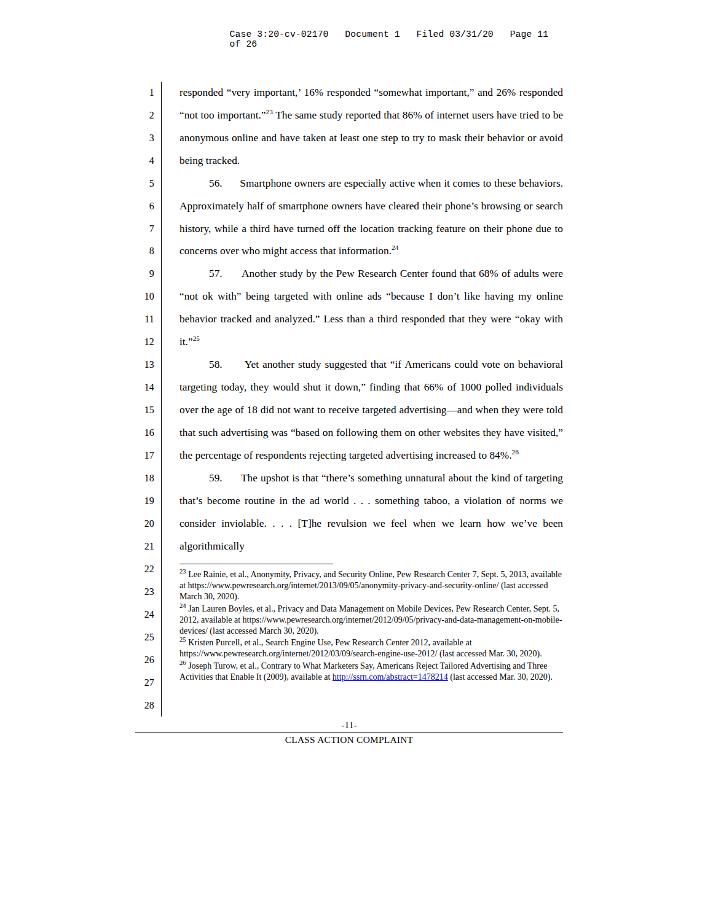Case 3:20-cv-02170 Document 1 Filed 03/31/20 Page 11 of 26
1
2
3
4
5
6
7
8
9
10
11
12
13
14
15
16
17
18
19
20
21
22
23
24
25
26
27
28
responded “very important,’ 16% responded “somewhat important,” and 26% responded “not too important.”23 The same study reported that 86% of internet users have tried to be anonymous online and have taken at least one step to try to mask their behavior or avoid being tracked.
56. Smartphone owners are especially active when it comes to these behaviors. Approximately half of smartphone owners have cleared their phone’s browsing or search history, while a third have turned off the location tracking feature on their phone due to concerns over who might access that information.24
57. Another study by the Pew Research Center found that 68% of adults were “not ok with” being targeted with online ads “because I don’t like having my online behavior tracked and analyzed.” Less than a third responded that they were “okay with it.”25
58. Yet another study suggested that “if Americans could vote on behavioral targeting today, they would shut it down,” finding that 66% of 1000 polled individuals over the age of 18 did not want to receive targeted advertising—and when they were told that such advertising was “based on following them on other websites they have visited,” the percentage of respondents rejecting targeted advertising increased to 84%.26
59. The upshot is that “there’s something unnatural about the kind of targeting that’s become routine in the ad world . . . something taboo, a violation of norms we consider inviolable. . . . [T]he revulsion we feel when we learn how we’ve been algorithmically
23 Lee Rainie, et al., Anonymity, Privacy, and Security Online, Pew Research Center 7, Sept. 5, 2013, available at https://www.pewresearch.org/internet/2013/09/05/anonymity-privacy-and-security-online/ (last accessed March 30, 2020).
24 Jan Lauren Boyles, et al., Privacy and Data Management on Mobile Devices, Pew Research Center, Sept. 5, 2012, available at https://www.pewresearch.org/internet/2012/09/05/privacy-and-data-management-on-mobile-devices/ (last accessed March 30, 2020).
25 Kristen Purcell, et al., Search Engine Use, Pew Research Center 2012, available at https://www.pewresearch.org/internet/2012/03/09/search-engine-use-2012/ (last accessed Mar. 30, 2020).
26 Joseph Turow, et al., Contrary to What Marketers Say, Americans Reject Tailored Advertising and Three Activities that Enable It (2009), available at http://ssrn.com/abstract=1478214 (last accessed Mar. 30, 2020).
-11- CLASS ACTION COMPLAINT